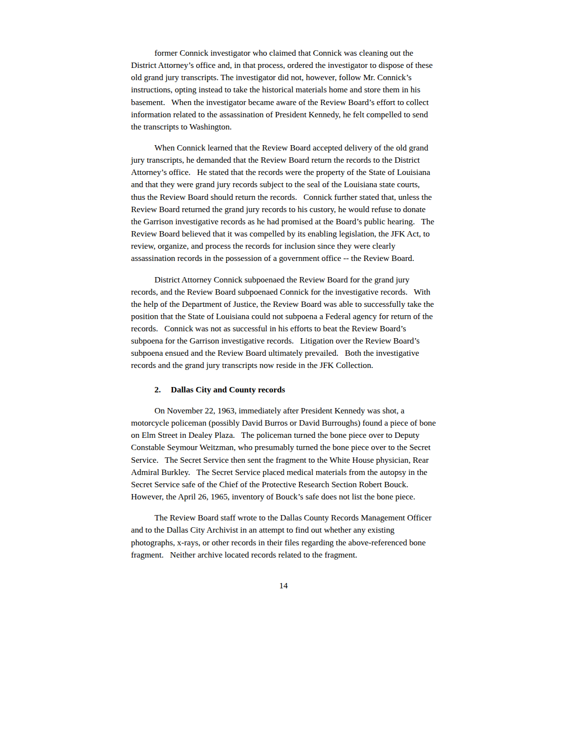former Connick investigator who claimed that Connick was cleaning out the District Attorney’s office and, in that process, ordered the investigator to dispose of these old grand jury transcripts. The investigator did not, however, follow Mr. Connick’s instructions, opting instead to take the historical materials home and store them in his basement. When the investigator became aware of the Review Board’s effort to collect information related to the assassination of President Kennedy, he felt compelled to send the transcripts to Washington.
When Connick learned that the Review Board accepted delivery of the old grand jury transcripts, he demanded that the Review Board return the records to the District Attorney’s office. He stated that the records were the property of the State of Louisiana and that they were grand jury records subject to the seal of the Louisiana state courts, thus the Review Board should return the records. Connick further stated that, unless the Review Board returned the grand jury records to his custory, he would refuse to donate the Garrison investigative records as he had promised at the Board’s public hearing. The Review Board believed that it was compelled by its enabling legislation, the JFK Act, to review, organize, and process the records for inclusion since they were clearly assassination records in the possession of a government office -- the Review Board.
District Attorney Connick subpoenaed the Review Board for the grand jury records, and the Review Board subpoenaed Connick for the investigative records. With the help of the Department of Justice, the Review Board was able to successfully take the position that the State of Louisiana could not subpoena a Federal agency for return of the records. Connick was not as successful in his efforts to beat the Review Board’s subpoena for the Garrison investigative records. Litigation over the Review Board’s subpoena ensued and the Review Board ultimately prevailed. Both the investigative records and the grand jury transcripts now reside in the JFK Collection.
2. Dallas City and County records
On November 22, 1963, immediately after President Kennedy was shot, a motorcycle policeman (possibly David Burros or David Burroughs) found a piece of bone on Elm Street in Dealey Plaza. The policeman turned the bone piece over to Deputy Constable Seymour Weitzman, who presumably turned the bone piece over to the Secret Service. The Secret Service then sent the fragment to the White House physician, Rear Admiral Burkley. The Secret Service placed medical materials from the autopsy in the Secret Service safe of the Chief of the Protective Research Section Robert Bouck. However, the April 26, 1965, inventory of Bouck’s safe does not list the bone piece.
The Review Board staff wrote to the Dallas County Records Management Officer and to the Dallas City Archivist in an attempt to find out whether any existing photographs, x-rays, or other records in their files regarding the above-referenced bone fragment. Neither archive located records related to the fragment.
14